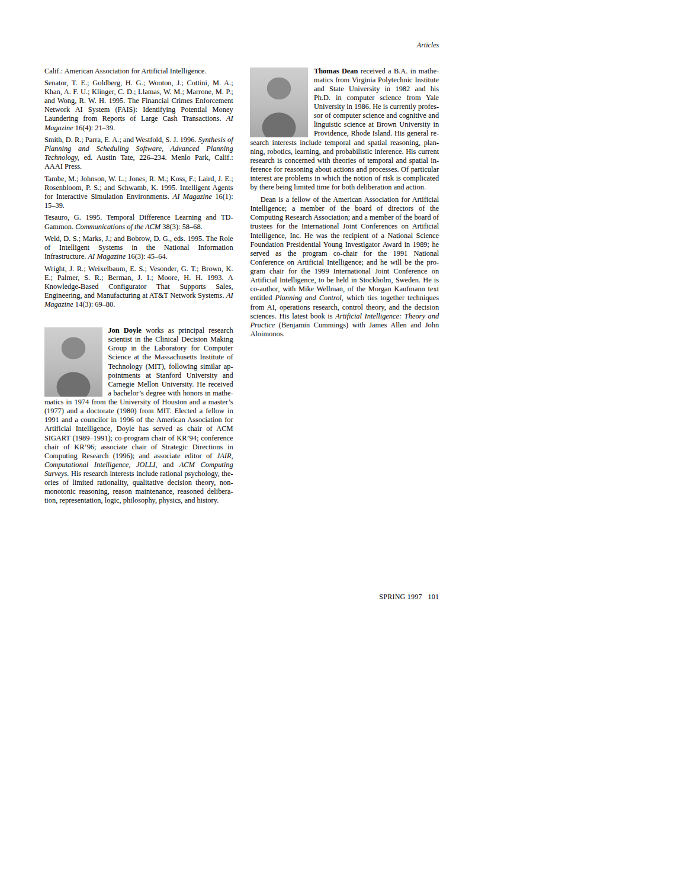Articles
Calif.: American Association for Artificial Intelligence.
Senator, T. E.; Goldberg, H. G.; Wooton, J.; Cottini, M. A.; Khan, A. F. U.; Klinger, C. D.; Llamas, W. M.; Marrone, M. P.; and Wong, R. W. H. 1995. The Financial Crimes Enforcement Network AI System (FAIS): Identifying Potential Money Laundering from Reports of Large Cash Transactions. AI Magazine 16(4): 21–39.
Smith, D. R.; Parra, E. A.; and Westfold, S. J. 1996. Synthesis of Planning and Scheduling Software, Advanced Planning Technology, ed. Austin Tate, 226–234. Menlo Park, Calif.: AAAI Press.
Tambe, M.; Johnson, W. L.; Jones, R. M.; Koss, F.; Laird, J. E.; Rosenbloom, P. S.; and Schwamb, K. 1995. Intelligent Agents for Interactive Simulation Environments. AI Magazine 16(1): 15–39.
Tesauro, G. 1995. Temporal Difference Learning and TD-Gammon. Communications of the ACM 38(3): 58–68.
Weld, D. S.; Marks, J.; and Bobrow, D. G., eds. 1995. The Role of Intelligent Systems in the National Information Infrastructure. AI Magazine 16(3): 45–64.
Wright, J. R.; Weixelbaum, E. S.; Vesonder, G. T.; Brown, K. E.; Palmer, S. R.; Berman, J. I.; Moore, H. H. 1993. A Knowledge-Based Configurator That Supports Sales, Engineering, and Manufacturing at AT&T Network Systems. AI Magazine 14(3): 69–80.
Jon Doyle works as principal research scientist in the Clinical Decision Making Group in the Laboratory for Computer Science at the Massachusetts Institute of Technology (MIT), following similar appointments at Stanford University and Carnegie Mellon University. He received a bachelor’s degree with honors in mathematics in 1974 from the University of Houston and a master’s (1977) and a doctorate (1980) from MIT. Elected a fellow in 1991 and a councilor in 1996 of the American Association for Artificial Intelligence, Doyle has served as chair of ACM SIGART (1989–1991); co-program chair of KR’94; conference chair of KR’96; associate chair of Strategic Directions in Computing Research (1996); and associate editor of JAIR, Computational Intelligence, JOLLI, and ACM Computing Surveys. His research interests include rational psychology, theories of limited rationality, qualitative decision theory, nonmonotonic reasoning, reason maintenance, reasoned deliberation, representation, logic, philosophy, physics, and history.
Thomas Dean received a B.A. in mathematics from Virginia Polytechnic Institute and State University in 1982 and his Ph.D. in computer science from Yale University in 1986. He is currently professor of computer science and cognitive and linguistic science at Brown University in Providence, Rhode Island. His general research interests include temporal and spatial reasoning, planning, robotics, learning, and probabilistic inference. His current research is concerned with theories of temporal and spatial inference for reasoning about actions and processes. Of particular interest are problems in which the notion of risk is complicated by there being limited time for both deliberation and action.
Dean is a fellow of the American Association for Artificial Intelligence; a member of the board of directors of the Computing Research Association; and a member of the board of trustees for the International Joint Conferences on Artificial Intelligence, Inc. He was the recipient of a National Science Foundation Presidential Young Investigator Award in 1989; he served as the program co-chair for the 1991 National Conference on Artificial Intelligence; and he will be the program chair for the 1999 International Joint Conference on Artificial Intelligence, to be held in Stockholm, Sweden. He is co-author, with Mike Wellman, of the Morgan Kaufmann text entitled Planning and Control, which ties together techniques from AI, operations research, control theory, and the decision sciences. His latest book is Artificial Intelligence: Theory and Practice (Benjamin Cummings) with James Allen and John Aloimonos.
SPRING 1997 101